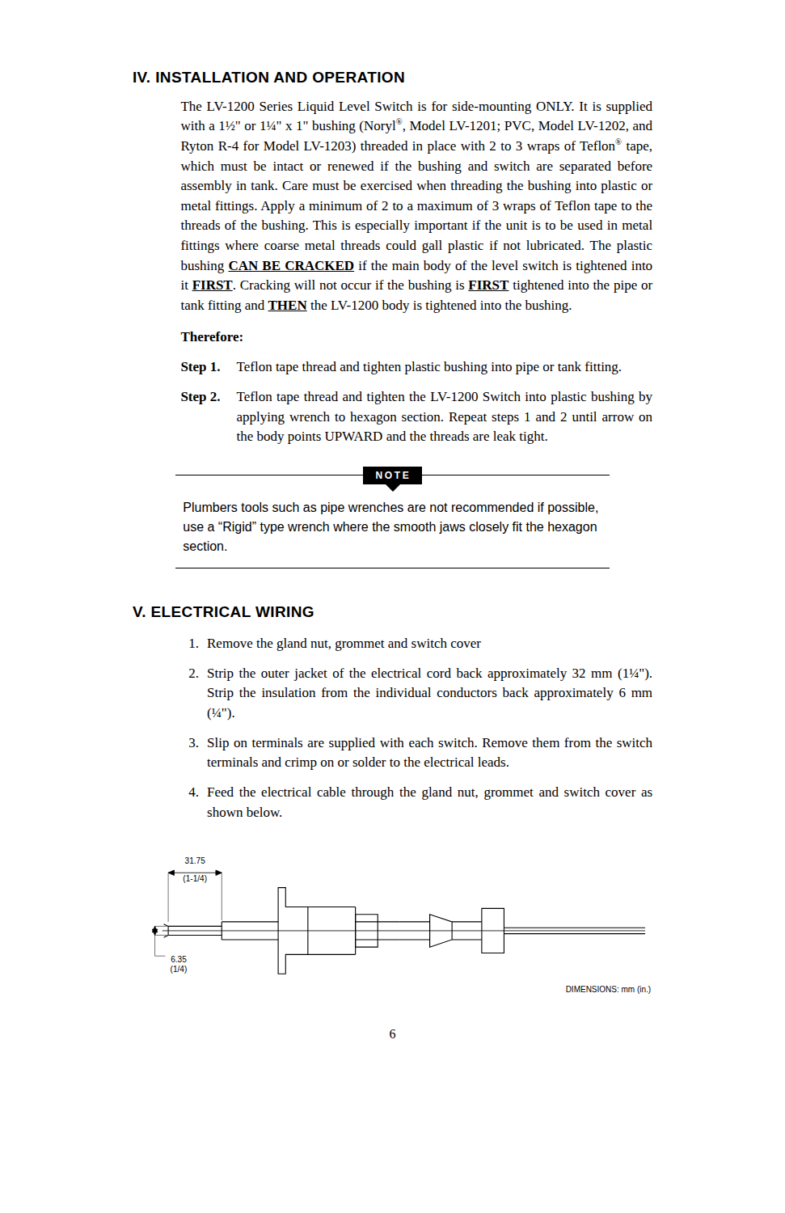IV. Installation and Operation
The LV-1200 Series Liquid Level Switch is for side-mounting ONLY. It is supplied with a 1½" or 1¼" x 1" bushing (Noryl®, Model LV-1201; PVC, Model LV-1202, and Ryton R-4 for Model LV-1203) threaded in place with 2 to 3 wraps of Teflon® tape, which must be intact or renewed if the bushing and switch are separated before assembly in tank. Care must be exercised when threading the bushing into plastic or metal fittings. Apply a minimum of 2 to a maximum of 3 wraps of Teflon tape to the threads of the bushing. This is especially important if the unit is to be used in metal fittings where coarse metal threads could gall plastic if not lubricated. The plastic bushing CAN BE CRACKED if the main body of the level switch is tightened into it FIRST. Cracking will not occur if the bushing is FIRST tightened into the pipe or tank fitting and THEN the LV-1200 body is tightened into the bushing.
Therefore:
Step 1.
Teflon tape thread and tighten plastic bushing into pipe or tank fitting.
Step 2.
Teflon tape thread and tighten the LV-1200 Switch into plastic bushing by applying wrench to hexagon section. Repeat steps 1 and 2 until arrow on the body points UPWARD and the threads are leak tight.
NOTE
Plumbers tools such as pipe wrenches are not recommended if possible, use a “Rigid” type wrench where the smooth jaws closely fit the hexagon section.
V. Electrical Wiring
Remove the gland nut, grommet and switch cover
Strip the outer jacket of the electrical cord back approximately 32 mm (1¼"). Strip the insulation from the individual conductors back approximately 6 mm (¼").
Slip on terminals are supplied with each switch. Remove them from the switch terminals and crimp on or solder to the electrical leads.
Feed the electrical cable through the gland nut, grommet and switch cover as shown below.
31.75 x (1-1/4) 6.35 (1/4)
DIMENSIONS: mm (in.)
6